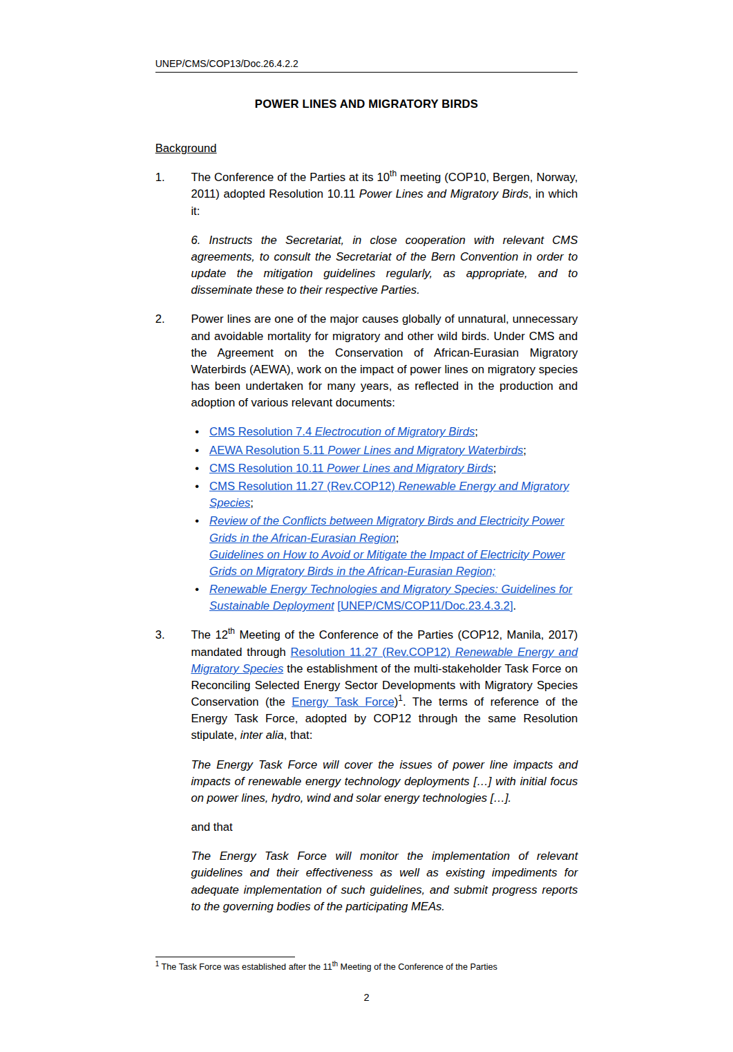UNEP/CMS/COP13/Doc.26.4.2.2
POWER LINES AND MIGRATORY BIRDS
Background
The Conference of the Parties at its 10th meeting (COP10, Bergen, Norway, 2011) adopted Resolution 10.11 Power Lines and Migratory Birds, in which it:
6. Instructs the Secretariat, in close cooperation with relevant CMS agreements, to consult the Secretariat of the Bern Convention in order to update the mitigation guidelines regularly, as appropriate, and to disseminate these to their respective Parties.
Power lines are one of the major causes globally of unnatural, unnecessary and avoidable mortality for migratory and other wild birds. Under CMS and the Agreement on the Conservation of African-Eurasian Migratory Waterbirds (AEWA), work on the impact of power lines on migratory species has been undertaken for many years, as reflected in the production and adoption of various relevant documents:
CMS Resolution 7.4 Electrocution of Migratory Birds;
AEWA Resolution 5.11 Power Lines and Migratory Waterbirds;
CMS Resolution 10.11 Power Lines and Migratory Birds;
CMS Resolution 11.27 (Rev.COP12) Renewable Energy and Migratory Species;
Review of the Conflicts between Migratory Birds and Electricity Power Grids in the African-Eurasian Region;
Guidelines on How to Avoid or Mitigate the Impact of Electricity Power Grids on Migratory Birds in the African-Eurasian Region;
Renewable Energy Technologies and Migratory Species: Guidelines for Sustainable Deployment [UNEP/CMS/COP11/Doc.23.4.3.2].
The 12th Meeting of the Conference of the Parties (COP12, Manila, 2017) mandated through Resolution 11.27 (Rev.COP12) Renewable Energy and Migratory Species the establishment of the multi-stakeholder Task Force on Reconciling Selected Energy Sector Developments with Migratory Species Conservation (the Energy Task Force)1. The terms of reference of the Energy Task Force, adopted by COP12 through the same Resolution stipulate, inter alia, that:
The Energy Task Force will cover the issues of power line impacts and impacts of renewable energy technology deployments […] with initial focus on power lines, hydro, wind and solar energy technologies […].
and that
The Energy Task Force will monitor the implementation of relevant guidelines and their effectiveness as well as existing impediments for adequate implementation of such guidelines, and submit progress reports to the governing bodies of the participating MEAs.
1 The Task Force was established after the 11th Meeting of the Conference of the Parties
2